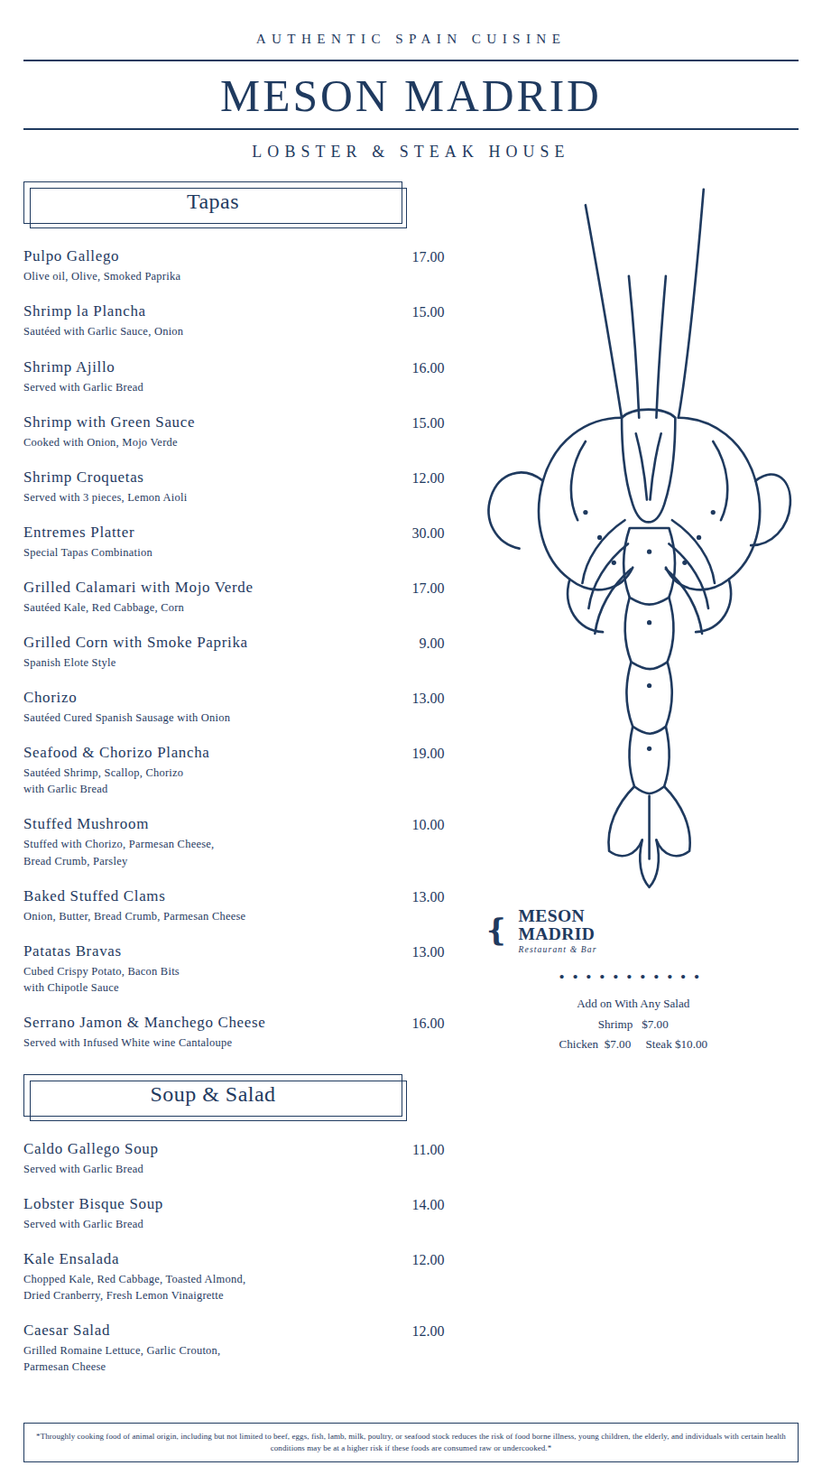Authentic Spain Cuisine
MESON MADRID
Lobster & Steak House
Tapas
Pulpo Gallego
Olive oil, Olive, Smoked Paprika
17.00
Shrimp la Plancha
Sautéed with Garlic Sauce, Onion
15.00
Shrimp Ajillo
Served with Garlic Bread
16.00
Shrimp with Green Sauce
Cooked with Onion, Mojo Verde
15.00
Shrimp Croquetas
Served with 3 pieces, Lemon Aioli
12.00
Entremes Platter
Special Tapas Combination
30.00
Grilled Calamari with Mojo Verde
Sautéed Kale, Red Cabbage, Corn
17.00
Grilled Corn with Smoke Paprika
Spanish Elote Style
9.00
Chorizo
Sautéed Cured Spanish Sausage with Onion
13.00
Seafood & Chorizo Plancha
Sautéed Shrimp, Scallop, Chorizo
with Garlic Bread
19.00
Stuffed Mushroom
Stuffed with Chorizo, Parmesan Cheese,
Bread Crumb, Parsley
10.00
Baked Stuffed Clams
Onion, Butter, Bread Crumb, Parmesan Cheese
13.00
Patatas Bravas
Cubed Crispy Potato, Bacon Bits
with Chipotle Sauce
13.00
Serrano Jamon & Manchego Cheese
Served with Infused White wine Cantaloupe
16.00
Soup & Salad
Caldo Gallego Soup
Served with Garlic Bread
11.00
Lobster Bisque Soup
Served with Garlic Bread
14.00
Kale Ensalada
Chopped Kale, Red Cabbage, Toasted Almond,
Dried Cranberry, Fresh Lemon Vinaigrette
12.00
Caesar Salad
Grilled Romaine Lettuce, Garlic Crouton,
Parmesan Cheese
12.00
❴ Meson Madrid Restaurant & Bar
•••••••••••
Add on With Any Salad Shrimp $7.00 Chicken $7.00 Steak $10.00
*Throughly cooking food of animal origin, including but not limited to beef, eggs, fish, lamb, milk, poultry, or seafood stock reduces the risk of food borne illness, young children, the elderly, and individuals with certain health conditions may be at a higher risk if these foods are consumed raw or undercooked.*